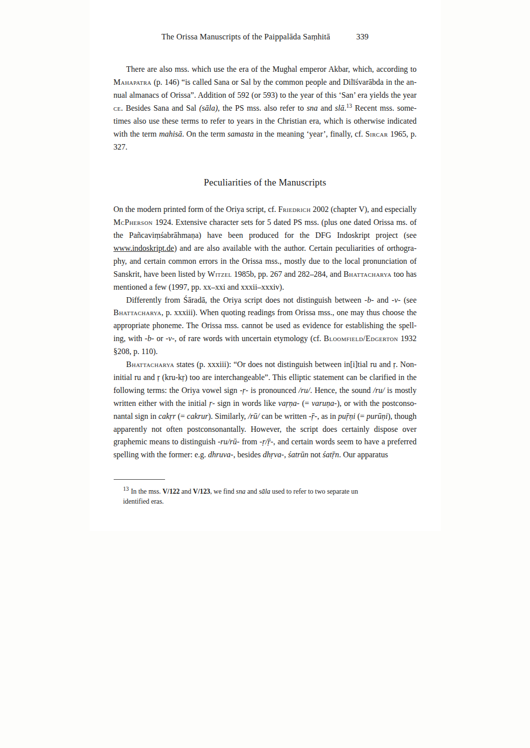The Orissa Manuscripts of the Paippalāda Saṃhitā 339
There are also mss. which use the era of the Mughal emperor Akbar, which, according to Mahapatra (p. 146) “is called Sana or Sal by the common people and Dilīśvarābda in the annual almanacs of Orissa”. Addition of 592 (or 593) to the year of this ‘San’ era yields the year ce. Besides Sana and Sal (sāla), the PS mss. also refer to sna and slā.13 Recent mss. sometimes also use these terms to refer to years in the Christian era, which is otherwise indicated with the term mahisā. On the term samasta in the meaning ‘year’, finally, cf. Sircar 1965, p. 327.
Peculiarities of the Manuscripts
On the modern printed form of the Oriya script, cf. Friedrich 2002 (chapter V), and especially McPherson 1924. Extensive character sets for 5 dated PS mss. (plus one dated Orissa ms. of the Pañcaviṃśabrāhmaṇa) have been produced for the DFG Indoskript project (see www.indoskript.de) and are also available with the author. Certain peculiarities of orthography, and certain common errors in the Orissa mss., mostly due to the local pronunciation of Sanskrit, have been listed by Witzel 1985b, pp. 267 and 282–284, and Bhattacharya too has mentioned a few (1997, pp. xx–xxi and xxxii–xxxiv).
Differently from Śāradā, the Oriya script does not distinguish between -b- and -v- (see Bhattacharya, p. xxxiii). When quoting readings from Orissa mss., one may thus choose the appropriate phoneme. The Orissa mss. cannot be used as evidence for establishing the spelling, with -b- or -v-, of rare words with uncertain etymology (cf. Bloomfield/Edgerton 1932 §208, p. 110).
Bhattacharya states (p. xxxiii): “Or does not distinguish between in[i]tial ru and ṛ. Non-initial ru and ṛ (kru-kṛ) too are interchangeable”. This elliptic statement can be clarified in the following terms: the Oriya vowel sign -ṛ- is pronounced /ru/. Hence, the sound /ru/ is mostly written either with the initial ṛ- sign in words like vaṛṇa- (= varuṇa-), or with the postconsonantal sign in cakṛr (= cakrur). Similarly, /rū/ can be written -ṝ-, as in puṝṇi (= purūṇi), though apparently not often postconsonantally. However, the script does certainly dispose over graphemic means to distinguish -ru/rū- from -ṛ/ṝ-, and certain words seem to have a preferred spelling with the former: e.g. dhruva-, besides dhṛva-, śatrūn not śatṝn. Our apparatus
13 In the mss. V/122 and V/123, we find sna and sāla used to refer to two separate unidentified eras.